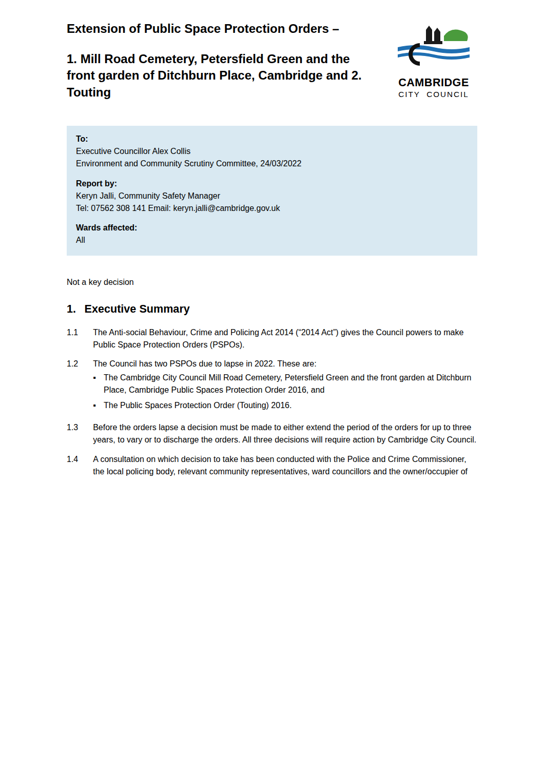CAMBRIDGE
CITY COUNCIL
Extension of Public Space Protection Orders – 1. Mill Road Cemetery, Petersfield Green and the front garden of Ditchburn Place, Cambridge and 2. Touting
To: Executive Councillor Alex Collis
Environment and Community Scrutiny Committee, 24/03/2022
Report by: Keryn Jalli, Community Safety Manager
Tel: 07562 308 141 Email: keryn.jalli@cambridge.gov.uk
Wards affected: All
Not a key decision
1. Executive Summary
1.1 The Anti-social Behaviour, Crime and Policing Act 2014 (“2014 Act”) gives the Council powers to make Public Space Protection Orders (PSPOs).
1.2 The Council has two PSPOs due to lapse in 2022. These are:
The Cambridge City Council Mill Road Cemetery, Petersfield Green and the front garden at Ditchburn Place, Cambridge Public Spaces Protection Order 2016, and
The Public Spaces Protection Order (Touting) 2016.
1.3 Before the orders lapse a decision must be made to either extend the period of the orders for up to three years, to vary or to discharge the orders. All three decisions will require action by Cambridge City Council.
1.4 A consultation on which decision to take has been conducted with the Police and Crime Commissioner, the local policing body, relevant community representatives, ward councillors and the owner/occupier of